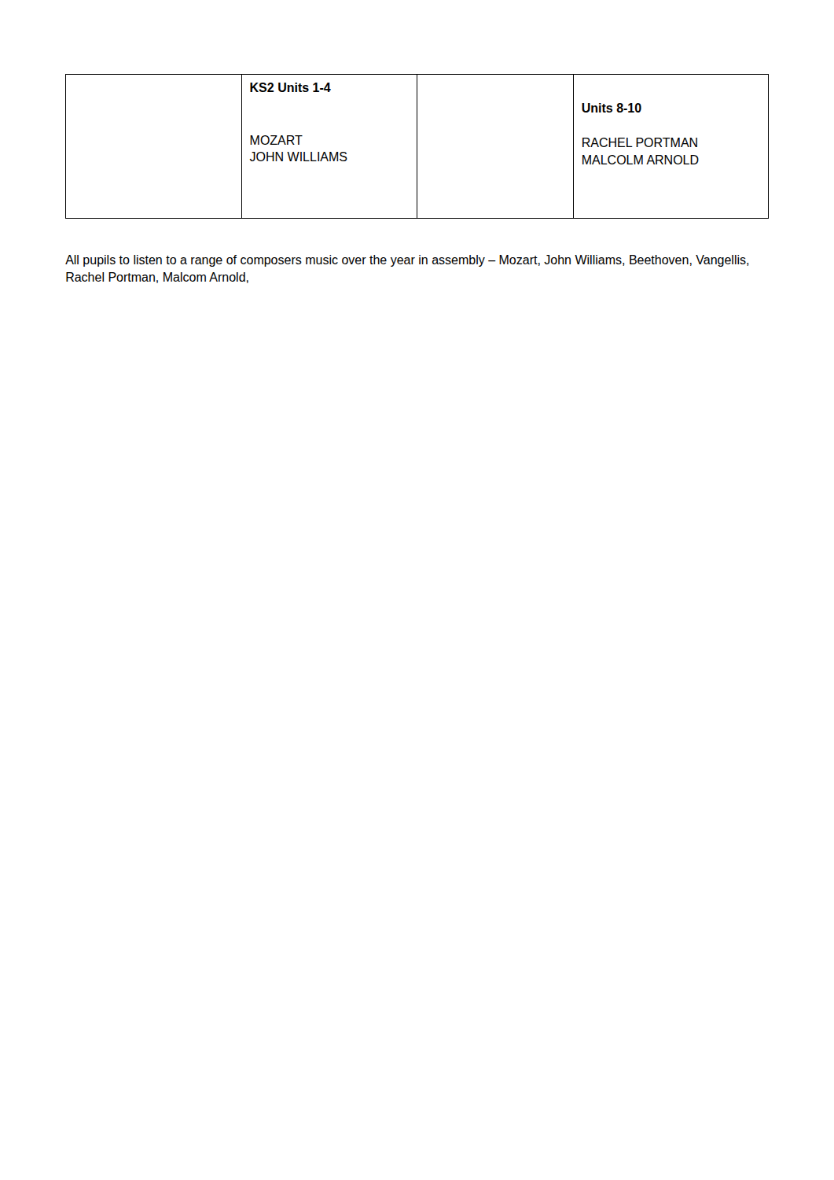| | KS2 Units 1-4 MOZART JOHN WILLIAMS | | Units 8-10 RACHEL PORTMAN MALCOLM ARNOLD |
All pupils to listen to a range of composers music over the year in assembly – Mozart, John Williams, Beethoven, Vangellis, Rachel Portman, Malcom Arnold,